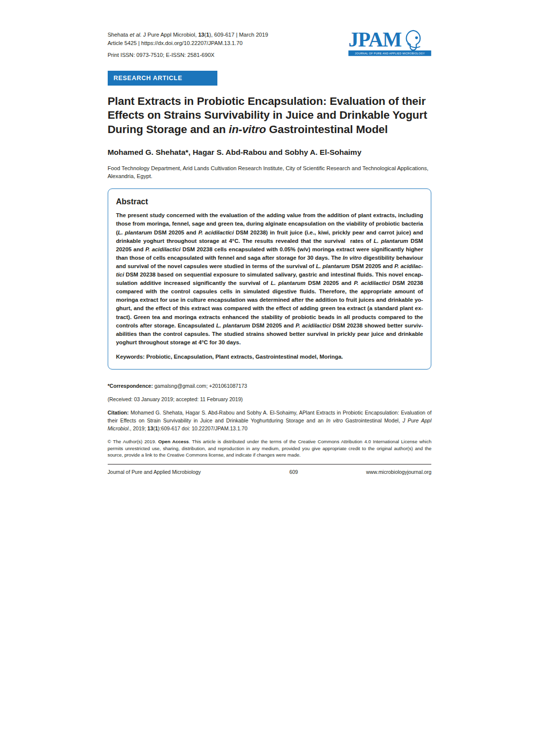Shehata et al. J Pure Appl Microbiol, 13(1), 609-617 | March 2019
Article 5425 | https://dx.doi.org/10.22207/JPAM.13.1.70
Print ISSN: 0973-7510; E-ISSN: 2581-690X
JPAM JOURNAL OF PURE AND APPLIED MICROBIOLOGY
RESEARCH ARTICLE
Plant Extracts in Probiotic Encapsulation: Evaluation of their Effects on Strains Survivability in Juice and Drinkable Yogurt During Storage and an in-vitro Gastrointestinal Model
Mohamed G. Shehata*, Hagar S. Abd-Rabou and Sobhy A. El-Sohaimy
Food Technology Department, Arid Lands Cultivation Research Institute, City of Scientific Research and Technological Applications, Alexandria, Egypt.
Abstract
The present study concerned with the evaluation of the adding value from the addition of plant extracts, including those from moringa, fennel, sage and green tea, during alginate encapsulation on the viability of probiotic bacteria (L. plantarum DSM 20205 and P. acidilactici DSM 20238) in fruit juice (i.e., kiwi, prickly pear and carrot juice) and drinkable yoghurt throughout storage at 4°C. The results revealed that the survival rates of L. plantarum DSM 20205 and P. acidilactici DSM 20238 cells encapsulated with 0.05% (w/v) moringa extract were significantly higher than those of cells encapsulated with fennel and saga after storage for 30 days. The In vitro digestibility behaviour and survival of the novel capsules were studied in terms of the survival of L. plantarum DSM 20205 and P. acidilactici DSM 20238 based on sequential exposure to simulated salivary, gastric and intestinal fluids. This novel encapsulation additive increased significantly the survival of L. plantarum DSM 20205 and P. acidilactici DSM 20238 compared with the control capsules cells in simulated digestive fluids. Therefore, the appropriate amount of moringa extract for use in culture encapsulation was determined after the addition to fruit juices and drinkable yoghurt, and the effect of this extract was compared with the effect of adding green tea extract (a standard plant extract). Green tea and moringa extracts enhanced the stability of probiotic beads in all products compared to the controls after storage. Encapsulated L. plantarum DSM 20205 and P. acidilactici DSM 20238 showed better survivabilities than the control capsules. The studied strains showed better survival in prickly pear juice and drinkable yoghurt throughout storage at 4°C for 30 days.
Keywords: Probiotic, Encapsulation, Plant extracts, Gastrointestinal model, Moringa.
*Correspondence: gamalsng@gmail.com; +201061087173
(Received: 03 January 2019; accepted: 11 February 2019)
Citation: Mohamed G. Shehata, Hagar S. Abd-Rabou and Sobhy A. El-Sohaimy, APlant Extracts in Probiotic Encapsulation: Evaluation of their Effects on Strain Survivability in Juice and Drinkable Yoghurtduring Storage and an In vitro Gastrointestinal Model, J Pure Appl Microbiol., 2019; 13(1):609-617 doi: 10.22207/JPAM.13.1.70
© The Author(s) 2019. Open Access. This article is distributed under the terms of the Creative Commons Attribution 4.0 International License which permits unrestricted use, sharing, distribution, and reproduction in any medium, provided you give appropriate credit to the original author(s) and the source, provide a link to the Creative Commons license, and indicate if changes were made.
Journal of Pure and Applied Microbiology
609
www.microbiologyjournal.org